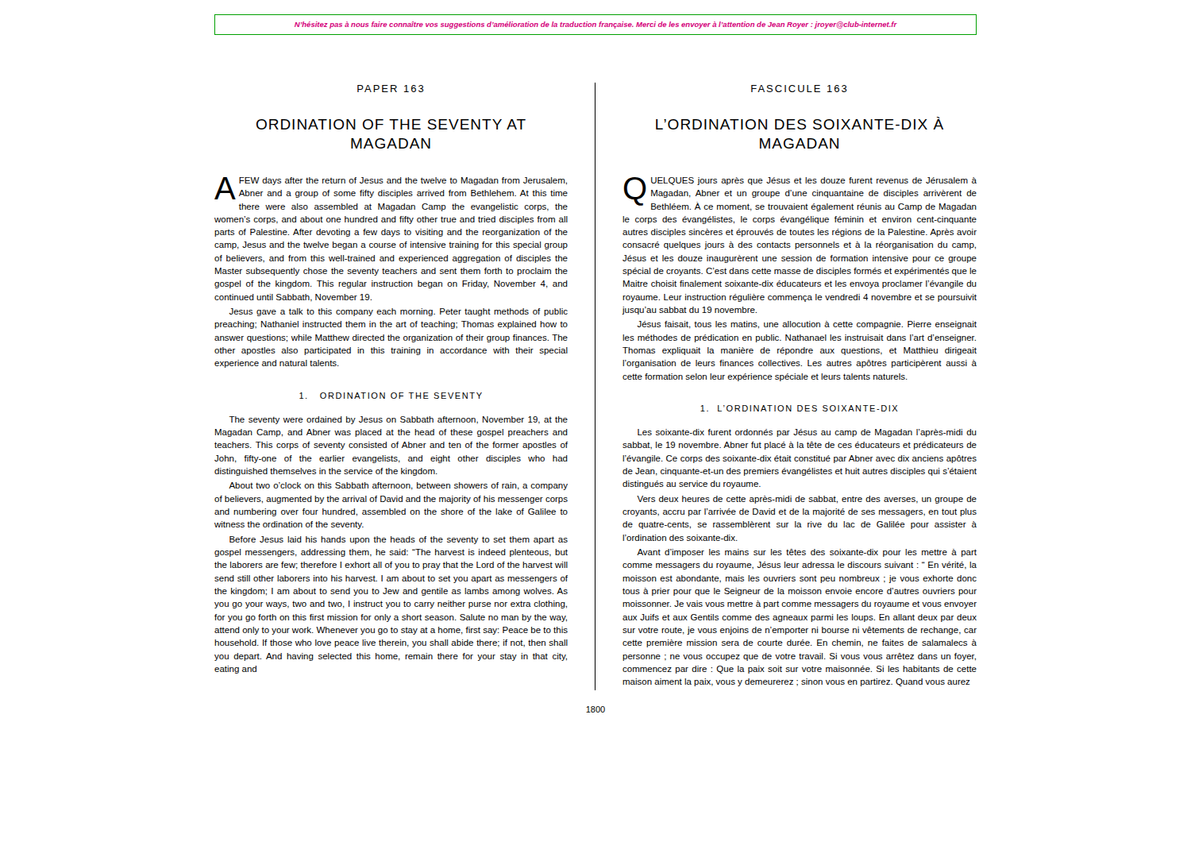N’hésitez pas à nous faire connaître vos suggestions d’amélioration de la traduction française. Merci de les envoyer à l’attention de Jean Royer : jroyer@club-internet.fr
PAPER 163
ORDINATION OF THE SEVENTY AT MAGADAN
AFEW days after the return of Jesus and the twelve to Magadan from Jerusalem, Abner and a group of some fifty disciples arrived from Bethlehem. At this time there were also assembled at Magadan Camp the evangelistic corps, the women’s corps, and about one hundred and fifty other true and tried disciples from all parts of Palestine. After devoting a few days to visiting and the reorganization of the camp, Jesus and the twelve began a course of intensive training for this special group of believers, and from this well-trained and experienced aggregation of disciples the Master subsequently chose the seventy teachers and sent them forth to proclaim the gospel of the kingdom. This regular instruction began on Friday, November 4, and continued until Sabbath, November 19.
Jesus gave a talk to this company each morning. Peter taught methods of public preaching; Nathaniel instructed them in the art of teaching; Thomas explained how to answer questions; while Matthew directed the organization of their group finances. The other apostles also participated in this training in accordance with their special experience and natural talents.
1. ORDINATION OF THE SEVENTY
The seventy were ordained by Jesus on Sabbath afternoon, November 19, at the Magadan Camp, and Abner was placed at the head of these gospel preachers and teachers. This corps of seventy consisted of Abner and ten of the former apostles of John, fifty-one of the earlier evangelists, and eight other disciples who had distinguished themselves in the service of the kingdom.
About two o’clock on this Sabbath afternoon, between showers of rain, a company of believers, augmented by the arrival of David and the majority of his messenger corps and numbering over four hundred, assembled on the shore of the lake of Galilee to witness the ordination of the seventy.
Before Jesus laid his hands upon the heads of the seventy to set them apart as gospel messengers, addressing them, he said: “The harvest is indeed plenteous, but the laborers are few; therefore I exhort all of you to pray that the Lord of the harvest will send still other laborers into his harvest. I am about to set you apart as messengers of the kingdom; I am about to send you to Jew and gentile as lambs among wolves. As you go your ways, two and two, I instruct you to carry neither purse nor extra clothing, for you go forth on this first mission for only a short season. Salute no man by the way, attend only to your work. Whenever you go to stay at a home, first say: Peace be to this household. If those who love peace live therein, you shall abide there; if not, then shall you depart. And having selected this home, remain there for your stay in that city, eating and
FASCICULE 163
L’ORDINATION DES SOIXANTE-DIX À MAGADAN
QUELQUES jours après que Jésus et les douze furent revenus de Jérusalem à Magadan, Abner et un groupe d’une cinquantaine de disciples arrivèrent de Bethléem. À ce moment, se trouvaient également réunis au Camp de Magadan le corps des évangélistes, le corps évangélique féminin et environ cent-cinquante autres disciples sincères et éprouvés de toutes les régions de la Palestine. Après avoir consacré quelques jours à des contacts personnels et à la réorganisation du camp, Jésus et les douze inaugurèrent une session de formation intensive pour ce groupe spécial de croyants. C’est dans cette masse de disciples formés et expérimentés que le Maitre choisit finalement soixante-dix éducateurs et les envoya proclamer l’évangile du royaume. Leur instruction régulière commença le vendredi 4 novembre et se poursuivit jusqu’au sabbat du 19 novembre.
Jésus faisait, tous les matins, une allocution à cette compagnie. Pierre enseignait les méthodes de prédication en public. Nathanael les instruisait dans l’art d’enseigner. Thomas expliquait la manière de répondre aux questions, et Matthieu dirigeait l’organisation de leurs finances collectives. Les autres apôtres participèrent aussi à cette formation selon leur expérience spéciale et leurs talents naturels.
1. L’ORDINATION DES SOIXANTE-DIX
Les soixante-dix furent ordonnés par Jésus au camp de Magadan l’après-midi du sabbat, le 19 novembre. Abner fut placé à la tête de ces éducateurs et prédicateurs de l’évangile. Ce corps des soixante-dix était constitué par Abner avec dix anciens apôtres de Jean, cinquante-et-un des premiers évangélistes et huit autres disciples qui s’étaient distingués au service du royaume.
Vers deux heures de cette après-midi de sabbat, entre des averses, un groupe de croyants, accru par l’arrivée de David et de la majorité de ses messagers, en tout plus de quatre-cents, se rassemblèrent sur la rive du lac de Galilée pour assister à l’ordination des soixante-dix.
Avant d’imposer les mains sur les têtes des soixante-dix pour les mettre à part comme messagers du royaume, Jésus leur adressa le discours suivant : “ En vérité, la moisson est abondante, mais les ouvriers sont peu nombreux ; je vous exhorte donc tous à prier pour que le Seigneur de la moisson envoie encore d’autres ouvriers pour moissonner. Je vais vous mettre à part comme messagers du royaume et vous envoyer aux Juifs et aux Gentils comme des agneaux parmi les loups. En allant deux par deux sur votre route, je vous enjoins de n’emporter ni bourse ni vêtements de rechange, car cette première mission sera de courte durée. En chemin, ne faites de salamalecs à personne ; ne vous occupez que de votre travail. Si vous vous arrêtez dans un foyer, commencez par dire : Que la paix soit sur votre maisonnée. Si les habitants de cette maison aiment la paix, vous y demeurerez ; sinon vous en partirez. Quand vous aurez
1800